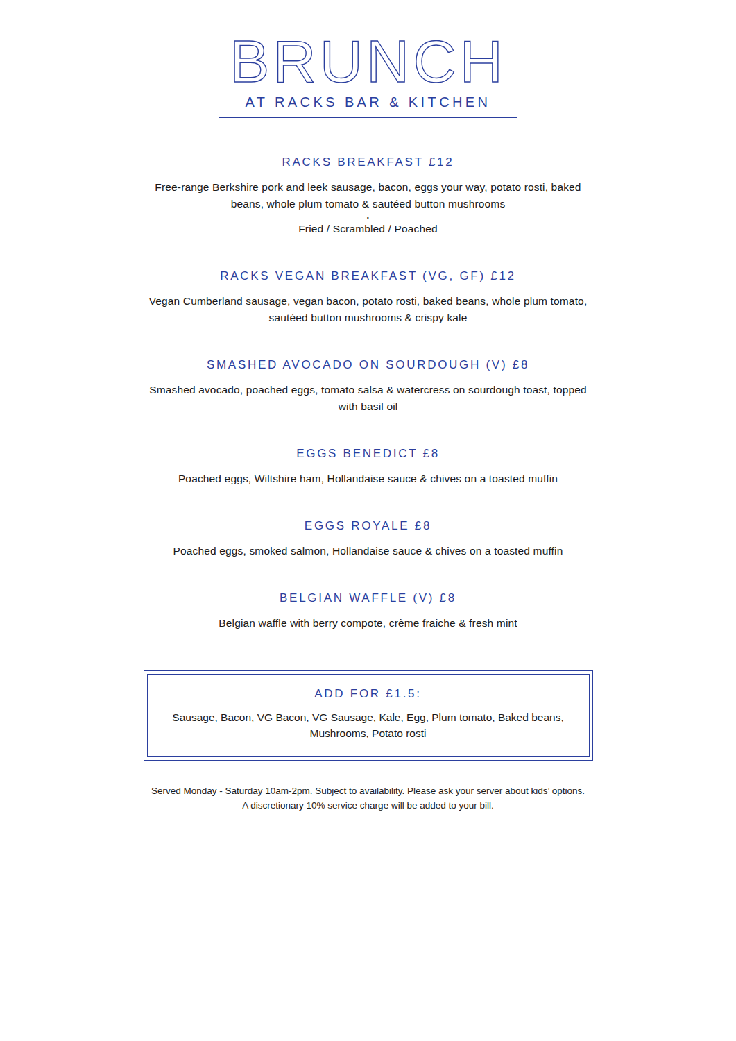Brunch
at Racks Bar & Kitchen
Racks Breakfast £12
Free-range Berkshire pork and leek sausage, bacon, eggs your way, potato rosti, baked beans, whole plum tomato & sautéed button mushrooms · Fried / Scrambled / Poached
Racks Vegan Breakfast (VG, GF) £12
Vegan Cumberland sausage, vegan bacon, potato rosti, baked beans, whole plum tomato, sautéed button mushrooms & crispy kale
Smashed Avocado on Sourdough (V) £8
Smashed avocado, poached eggs, tomato salsa & watercress on sourdough toast, topped with basil oil
Eggs Benedict £8
Poached eggs, Wiltshire ham, Hollandaise sauce & chives on a toasted muffin
Eggs Royale £8
Poached eggs, smoked salmon, Hollandaise sauce & chives on a toasted muffin
Belgian Waffle (V) £8
Belgian waffle with berry compote, crème fraiche & fresh mint
Add for £1.5:
Sausage, Bacon, VG Bacon, VG Sausage, Kale, Egg, Plum tomato, Baked beans, Mushrooms, Potato rosti
Served Monday - Saturday 10am-2pm. Subject to availability. Please ask your server about kids’ options.
A discretionary 10% service charge will be added to your bill.